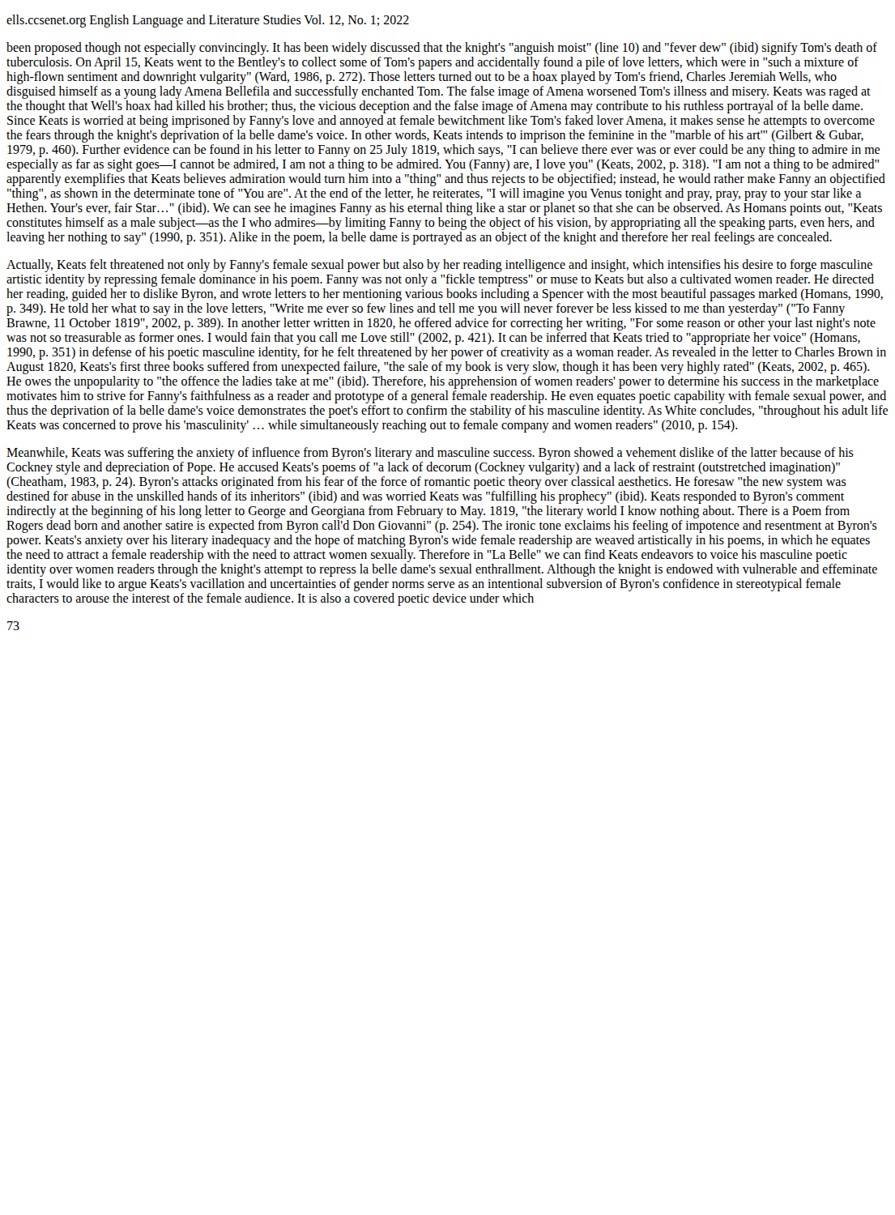ells.ccsenet.org English Language and Literature Studies Vol. 12, No. 1; 2022
been proposed though not especially convincingly. It has been widely discussed that the knight's "anguish moist" (line 10) and "fever dew" (ibid) signify Tom's death of tuberculosis. On April 15, Keats went to the Bentley's to collect some of Tom's papers and accidentally found a pile of love letters, which were in "such a mixture of high-flown sentiment and downright vulgarity" (Ward, 1986, p. 272). Those letters turned out to be a hoax played by Tom's friend, Charles Jeremiah Wells, who disguised himself as a young lady Amena Bellefila and successfully enchanted Tom. The false image of Amena worsened Tom's illness and misery. Keats was raged at the thought that Well's hoax had killed his brother; thus, the vicious deception and the false image of Amena may contribute to his ruthless portrayal of la belle dame. Since Keats is worried at being imprisoned by Fanny's love and annoyed at female bewitchment like Tom's faked lover Amena, it makes sense he attempts to overcome the fears through the knight's deprivation of la belle dame's voice. In other words, Keats intends to imprison the feminine in the "marble of his art'" (Gilbert & Gubar, 1979, p. 460). Further evidence can be found in his letter to Fanny on 25 July 1819, which says, "I can believe there ever was or ever could be any thing to admire in me especially as far as sight goes—I cannot be admired, I am not a thing to be admired. You (Fanny) are, I love you" (Keats, 2002, p. 318). "I am not a thing to be admired" apparently exemplifies that Keats believes admiration would turn him into a "thing" and thus rejects to be objectified; instead, he would rather make Fanny an objectified "thing", as shown in the determinate tone of "You are". At the end of the letter, he reiterates, "I will imagine you Venus tonight and pray, pray, pray to your star like a Hethen. Your's ever, fair Star…" (ibid). We can see he imagines Fanny as his eternal thing like a star or planet so that she can be observed. As Homans points out, "Keats constitutes himself as a male subject—as the I who admires—by limiting Fanny to being the object of his vision, by appropriating all the speaking parts, even hers, and leaving her nothing to say" (1990, p. 351). Alike in the poem, la belle dame is portrayed as an object of the knight and therefore her real feelings are concealed.
Actually, Keats felt threatened not only by Fanny's female sexual power but also by her reading intelligence and insight, which intensifies his desire to forge masculine artistic identity by repressing female dominance in his poem. Fanny was not only a "fickle temptress" or muse to Keats but also a cultivated women reader. He directed her reading, guided her to dislike Byron, and wrote letters to her mentioning various books including a Spencer with the most beautiful passages marked (Homans, 1990, p. 349). He told her what to say in the love letters, "Write me ever so few lines and tell me you will never forever be less kissed to me than yesterday" ("To Fanny Brawne, 11 October 1819", 2002, p. 389). In another letter written in 1820, he offered advice for correcting her writing, "For some reason or other your last night's note was not so treasurable as former ones. I would fain that you call me Love still" (2002, p. 421). It can be inferred that Keats tried to "appropriate her voice" (Homans, 1990, p. 351) in defense of his poetic masculine identity, for he felt threatened by her power of creativity as a woman reader. As revealed in the letter to Charles Brown in August 1820, Keats's first three books suffered from unexpected failure, "the sale of my book is very slow, though it has been very highly rated" (Keats, 2002, p. 465). He owes the unpopularity to "the offence the ladies take at me" (ibid). Therefore, his apprehension of women readers' power to determine his success in the marketplace motivates him to strive for Fanny's faithfulness as a reader and prototype of a general female readership. He even equates poetic capability with female sexual power, and thus the deprivation of la belle dame's voice demonstrates the poet's effort to confirm the stability of his masculine identity. As White concludes, "throughout his adult life Keats was concerned to prove his 'masculinity' … while simultaneously reaching out to female company and women readers" (2010, p. 154).
Meanwhile, Keats was suffering the anxiety of influence from Byron's literary and masculine success. Byron showed a vehement dislike of the latter because of his Cockney style and depreciation of Pope. He accused Keats's poems of "a lack of decorum (Cockney vulgarity) and a lack of restraint (outstretched imagination)" (Cheatham, 1983, p. 24). Byron's attacks originated from his fear of the force of romantic poetic theory over classical aesthetics. He foresaw "the new system was destined for abuse in the unskilled hands of its inheritors" (ibid) and was worried Keats was "fulfilling his prophecy" (ibid). Keats responded to Byron's comment indirectly at the beginning of his long letter to George and Georgiana from February to May. 1819, "the literary world I know nothing about. There is a Poem from Rogers dead born and another satire is expected from Byron call'd Don Giovanni" (p. 254). The ironic tone exclaims his feeling of impotence and resentment at Byron's power. Keats's anxiety over his literary inadequacy and the hope of matching Byron's wide female readership are weaved artistically in his poems, in which he equates the need to attract a female readership with the need to attract women sexually. Therefore in "La Belle" we can find Keats endeavors to voice his masculine poetic identity over women readers through the knight's attempt to repress la belle dame's sexual enthrallment. Although the knight is endowed with vulnerable and effeminate traits, I would like to argue Keats's vacillation and uncertainties of gender norms serve as an intentional subversion of Byron's confidence in stereotypical female characters to arouse the interest of the female audience. It is also a covered poetic device under which
73